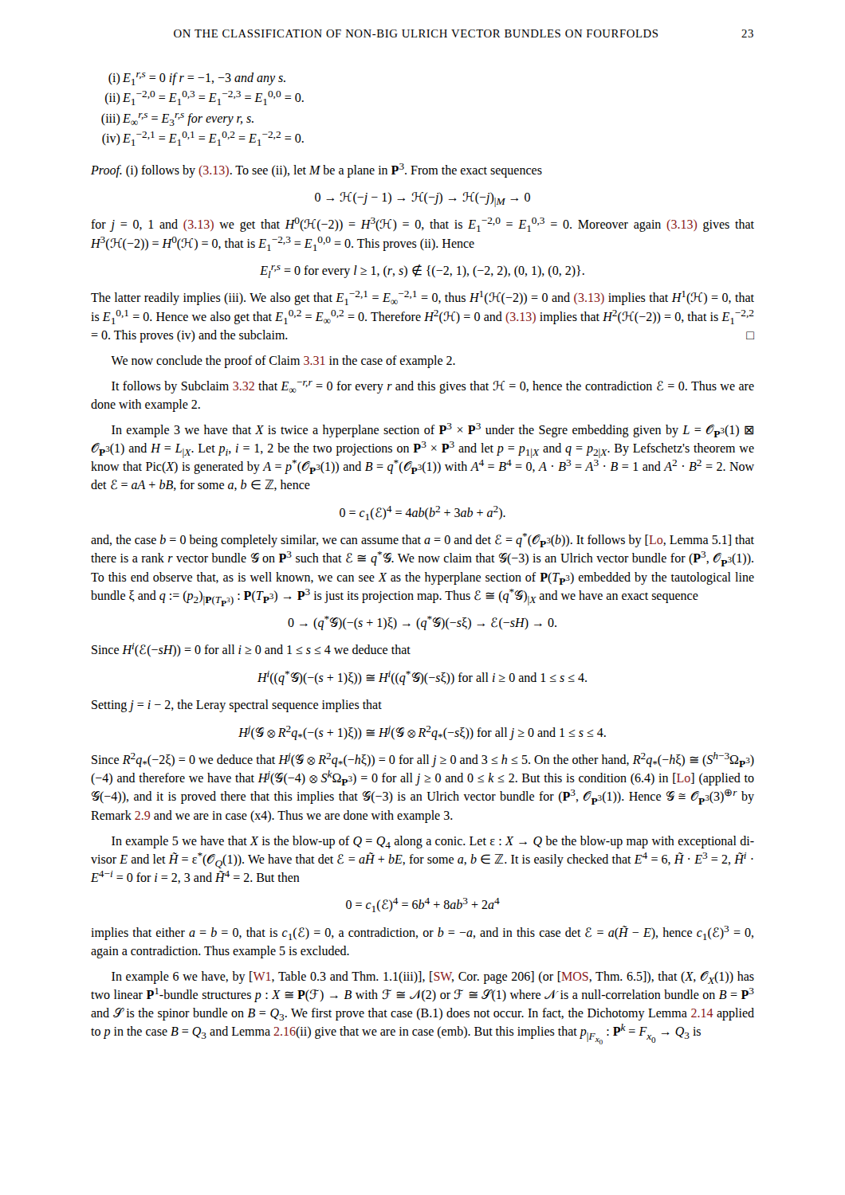ON THE CLASSIFICATION OF NON-BIG ULRICH VECTOR BUNDLES ON FOURFOLDS 23
(i) E1r,s = 0 if r = −1, −3 and any s.
(ii) E1−2,0 = E10,3 = E1−2,3 = E10,0 = 0.
(iii) E∞r,s = E3r,s for every r, s.
(iv) E1−2,1 = E10,1 = E10,2 = E1−2,2 = 0.
Proof. (i) follows by (3.13). To see (ii), let M be a plane in P3. From the exact sequences
0 → ℋ(−j − 1) → ℋ(−j) → ℋ(−j)|M → 0
for j = 0, 1 and (3.13) we get that H0(ℋ(−2)) = H3(ℋ) = 0, that is E1−2,0 = E10,3 = 0. Moreover again (3.13) gives that H3(ℋ(−2)) = H0(ℋ) = 0, that is E1−2,3 = E10,0 = 0. This proves (ii). Hence
Elr,s = 0 for every l ≥ 1, (r, s) ∉ {(−2, 1), (−2, 2), (0, 1), (0, 2)}.
The latter readily implies (iii). We also get that E1−2,1 = E∞−2,1 = 0, thus H1(ℋ(−2)) = 0 and (3.13) implies that H1(ℋ) = 0, that is E10,1 = 0. Hence we also get that E10,2 = E∞0,2 = 0. Therefore H2(ℋ) = 0 and (3.13) implies that H2(ℋ(−2)) = 0, that is E1−2,2 = 0. This proves (iv) and the subclaim. □
We now conclude the proof of Claim 3.31 in the case of example 2.
It follows by Subclaim 3.32 that E∞−r,r = 0 for every r and this gives that ℋ = 0, hence the contradiction ℰ = 0. Thus we are done with example 2.
In example 3 we have that X is twice a hyperplane section of P3 × P3 under the Segre embedding given by L = 𝒪P3(1) ⊠ 𝒪P3(1) and H = L|X. Let pi, i = 1, 2 be the two projections on P3 × P3 and let p = p1|X and q = p2|X. By Lefschetz's theorem we know that Pic(X) is generated by A = p*(𝒪P3(1)) and B = q*(𝒪P3(1)) with A4 = B4 = 0, A · B3 = A3 · B = 1 and A2 · B2 = 2. Now det ℰ = aA + bB, for some a, b ∈ ℤ, hence
0 = c1(ℰ)4 = 4ab(b2 + 3ab + a2).
and, the case b = 0 being completely similar, we can assume that a = 0 and det ℰ = q*(𝒪P3(b)). It follows by [Lo, Lemma 5.1] that there is a rank r vector bundle 𝒢 on P3 such that ℰ ≅ q*𝒢. We now claim that 𝒢(−3) is an Ulrich vector bundle for (P3, 𝒪P3(1)). To this end observe that, as is well known, we can see X as the hyperplane section of P(TP3) embedded by the tautological line bundle ξ and q := (p2)|P(TP3) : P(TP3) → P3 is just its projection map. Thus ℰ ≅ (q*𝒢)|X and we have an exact sequence
0 → (q*𝒢)(−(s + 1)ξ) → (q*𝒢)(−sξ) → ℰ(−sH) → 0.
Since Hi(ℰ(−sH)) = 0 for all i ≥ 0 and 1 ≤ s ≤ 4 we deduce that
Hi((q*𝒢)(−(s + 1)ξ)) ≅ Hi((q*𝒢)(−sξ)) for all i ≥ 0 and 1 ≤ s ≤ 4.
Setting j = i − 2, the Leray spectral sequence implies that
Hj(𝒢 ⊗ R2q*(−(s + 1)ξ)) ≅ Hj(𝒢 ⊗ R2q*(−sξ)) for all j ≥ 0 and 1 ≤ s ≤ 4.
Since R2q*(−2ξ) = 0 we deduce that Hj(𝒢 ⊗ R2q*(−hξ)) = 0 for all j ≥ 0 and 3 ≤ h ≤ 5. On the other hand, R2q*(−hξ) ≅ (Sh−3ΩP3)(−4) and therefore we have that Hj(𝒢(−4) ⊗ Sk ΩP3) = 0 for all j ≥ 0 and 0 ≤ k ≤ 2. But this is condition (6.4) in [Lo] (applied to 𝒢(−4)), and it is proved there that this implies that 𝒢(−3) is an Ulrich vector bundle for (P3, 𝒪P3(1)). Hence 𝒢 ≅ 𝒪P3(3)⊕r by Remark 2.9 and we are in case (x4). Thus we are done with example 3.
In example 5 we have that X is the blow-up of Q = Q4 along a conic. Let ε : X → Q be the blow-up map with exceptional divisor E and let H̃ = ε*(𝒪Q(1)). We have that det ℰ = aH̃ + bE, for some a, b ∈ ℤ. It is easily checked that E4 = 6, H̃ · E3 = 2, H̃i · E4−i = 0 for i = 2, 3 and H̃4 = 2. But then
0 = c1(ℰ)4 = 6b4 + 8ab3 + 2a4
implies that either a = b = 0, that is c1(ℰ) = 0, a contradiction, or b = −a, and in this case det ℰ = a(H̃ − E), hence c1(ℰ)3 = 0, again a contradiction. Thus example 5 is excluded.
In example 6 we have, by [W1, Table 0.3 and Thm. 1.1(iii)], [SW, Cor. page 206] (or [MOS, Thm. 6.5]), that (X, 𝒪X(1)) has two linear P1-bundle structures p : X ≅ P(ℱ) → B with ℱ ≅ 𝒩(2) or ℱ ≅ 𝒮(1) where 𝒩 is a null-correlation bundle on B = P3 and 𝒮 is the spinor bundle on B = Q3. We first prove that case (B.1) does not occur. In fact, the Dichotomy Lemma 2.14 applied to p in the case B = Q3 and Lemma 2.16(ii) give that we are in case (emb). But this implies that p|Fx0 : Pk = Fx0 → Q3 is